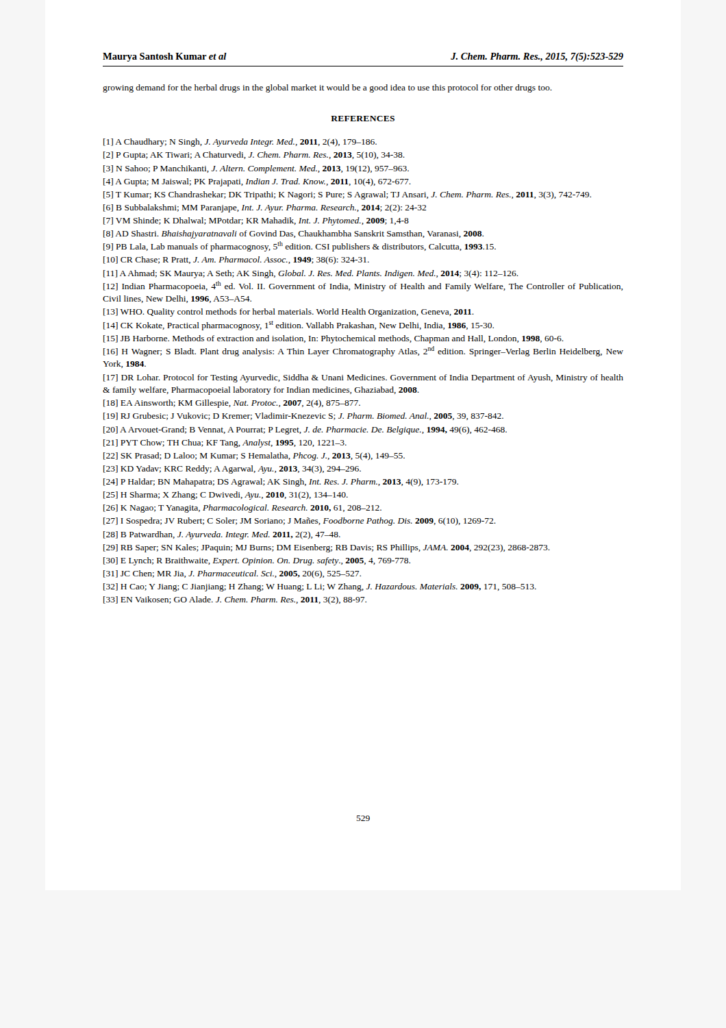Maurya Santosh Kumar et al J. Chem. Pharm. Res., 2015, 7(5):523-529
growing demand for the herbal drugs in the global market it would be a good idea to use this protocol for other drugs too.
REFERENCES
[1] A Chaudhary; N Singh, J. Ayurveda Integr. Med., 2011, 2(4), 179–186.
[2] P Gupta; AK Tiwari; A Chaturvedi, J. Chem. Pharm. Res., 2013, 5(10), 34-38.
[3] N Sahoo; P Manchikanti, J. Altern. Complement. Med., 2013, 19(12), 957–963.
[4] A Gupta; M Jaiswal; PK Prajapati, Indian J. Trad. Know., 2011, 10(4), 672-677.
[5] T Kumar; KS Chandrashekar; DK Tripathi; K Nagori; S Pure; S Agrawal; TJ Ansari, J. Chem. Pharm. Res., 2011, 3(3), 742-749.
[6] B Subbalakshmi; MM Paranjape, Int. J. Ayur. Pharma. Research., 2014; 2(2): 24-32
[7] VM Shinde; K Dhalwal; MPotdar; KR Mahadik, Int. J. Phytomed., 2009; 1,4-8
[8] AD Shastri. Bhaishajyaratnavali of Govind Das, Chaukhambha Sanskrit Samsthan, Varanasi, 2008.
[9] PB Lala, Lab manuals of pharmacognosy, 5th edition. CSI publishers & distributors, Calcutta, 1993.15.
[10] CR Chase; R Pratt, J. Am. Pharmacol. Assoc., 1949; 38(6): 324-31.
[11] A Ahmad; SK Maurya; A Seth; AK Singh, Global. J. Res. Med. Plants. Indigen. Med., 2014; 3(4): 112–126.
[12] Indian Pharmacopoeia, 4th ed. Vol. II. Government of India, Ministry of Health and Family Welfare, The Controller of Publication, Civil lines, New Delhi, 1996, A53–A54.
[13] WHO. Quality control methods for herbal materials. World Health Organization, Geneva, 2011.
[14] CK Kokate, Practical pharmacognosy, 1st edition. Vallabh Prakashan, New Delhi, India, 1986, 15-30.
[15] JB Harborne. Methods of extraction and isolation, In: Phytochemical methods, Chapman and Hall, London, 1998, 60-6.
[16] H Wagner; S Bladt. Plant drug analysis: A Thin Layer Chromatography Atlas, 2nd edition. Springer–Verlag Berlin Heidelberg, New York, 1984.
[17] DR Lohar. Protocol for Testing Ayurvedic, Siddha & Unani Medicines. Government of India Department of Ayush, Ministry of health & family welfare, Pharmacopoeial laboratory for Indian medicines, Ghaziabad, 2008.
[18] EA Ainsworth; KM Gillespie, Nat. Protoc., 2007, 2(4), 875–877.
[19] RJ Grubesic; J Vukovic; D Kremer; Vladimir-Knezevic S; J. Pharm. Biomed. Anal., 2005, 39, 837-842.
[20] A Arvouet-Grand; B Vennat, A Pourrat; P Legret, J. de. Pharmacie. De. Belgique., 1994, 49(6), 462-468.
[21] PYT Chow; TH Chua; KF Tang, Analyst, 1995, 120, 1221–3.
[22] SK Prasad; D Laloo; M Kumar; S Hemalatha, Phcog. J., 2013, 5(4), 149–55.
[23] KD Yadav; KRC Reddy; A Agarwal, Ayu., 2013, 34(3), 294–296.
[24] P Haldar; BN Mahapatra; DS Agrawal; AK Singh, Int. Res. J. Pharm., 2013, 4(9), 173-179.
[25] H Sharma; X Zhang; C Dwivedi, Ayu., 2010, 31(2), 134–140.
[26] K Nagao; T Yanagita, Pharmacological. Research. 2010, 61, 208–212.
[27] I Sospedra; JV Rubert; C Soler; JM Soriano; J Mañes, Foodborne Pathog. Dis. 2009, 6(10), 1269-72.
[28] B Patwardhan, J. Ayurveda. Integr. Med. 2011, 2(2), 47–48.
[29] RB Saper; SN Kales; JPaquin; MJ Burns; DM Eisenberg; RB Davis; RS Phillips, JAMA. 2004, 292(23), 2868-2873.
[30] E Lynch; R Braithwaite, Expert. Opinion. On. Drug. safety., 2005, 4, 769-778.
[31] JC Chen; MR Jia, J. Pharmaceutical. Sci., 2005, 20(6), 525–527.
[32] H Cao; Y Jiang; C Jianjiang; H Zhang; W Huang; L Li; W Zhang, J. Hazardous. Materials. 2009, 171, 508–513.
[33] EN Vaikosen; GO Alade. J. Chem. Pharm. Res., 2011, 3(2), 88-97.
529